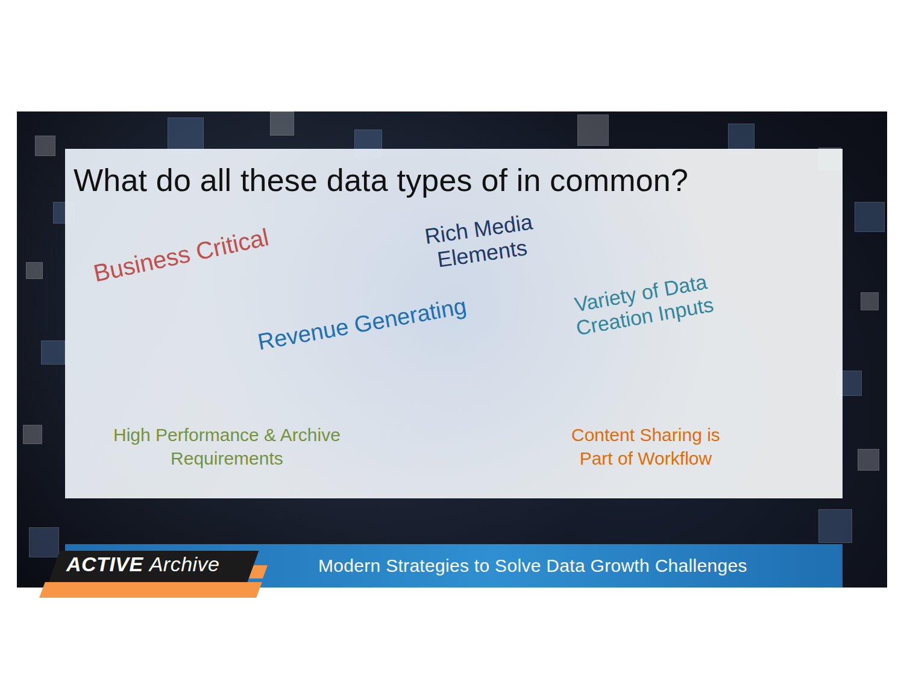What do all these data types of in common?
Business Critical
Rich Media
Elements
Variety of Data
Creation Inputs
Revenue Generating
High Performance & Archive
Requirements
Content Sharing is
Part of Workflow
Modern Strategies to Solve Data Growth Challenges
ACTIVE Archive